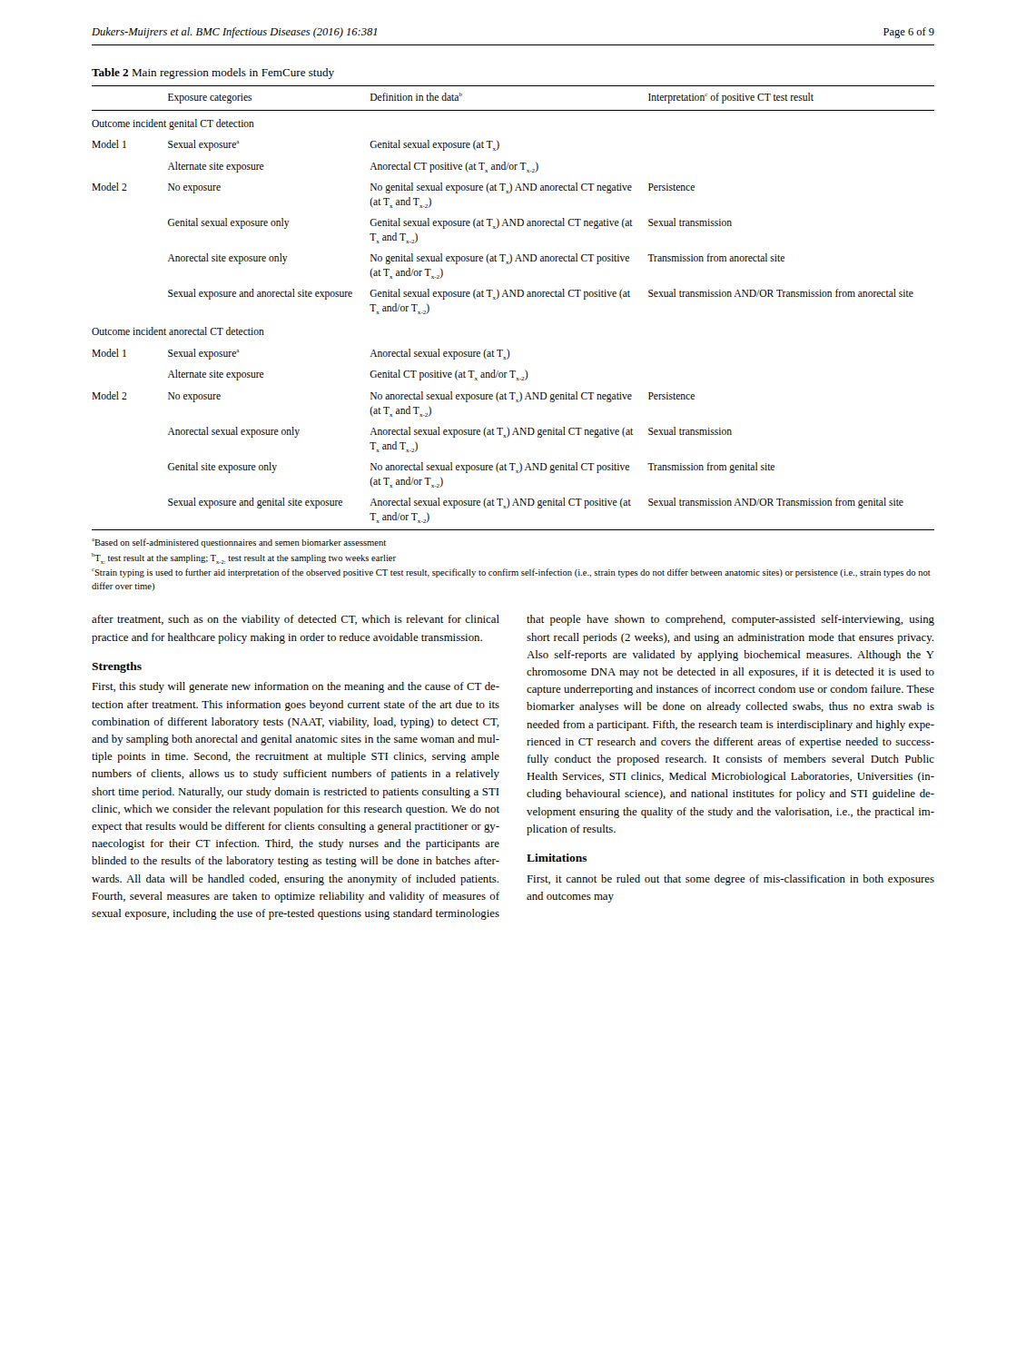Dukers-Muijrers et al. BMC Infectious Diseases (2016) 16:381
Page 6 of 9
Table 2 Main regression models in FemCure study
| | Exposure categories | Definition in the data b | Interpretation c of positive CT test result |
| --- | --- | --- | --- |
| Outcome incident genital CT detection |
| Model 1 | Sexual exposure a | Genital sexual exposure (at T x ) | |
| | Alternate site exposure | Anorectal CT positive (at T x and/or T x-2 ) | |
| Model 2 | No exposure | No genital sexual exposure (at T x ) AND anorectal CT negative (at T x and T x-2 ) | Persistence |
| | Genital sexual exposure only | Genital sexual exposure (at T x ) AND anorectal CT negative (at T x and T x-2 ) | Sexual transmission |
| | Anorectal site exposure only | No genital sexual exposure (at T x ) AND anorectal CT positive (at T x and/or T x-2 ) | Transmission from anorectal site |
| | Sexual exposure and anorectal site exposure | Genital sexual exposure (at T x ) AND anorectal CT positive (at T x and/or T x-2 ) | Sexual transmission AND/OR Transmission from anorectal site |
| Outcome incident anorectal CT detection |
| Model 1 | Sexual exposure a | Anorectal sexual exposure (at T x ) | |
| | Alternate site exposure | Genital CT positive (at T x and/or T x-2 ) | |
| Model 2 | No exposure | No anorectal sexual exposure (at T x ) AND genital CT negative (at T x and T x-2 ) | Persistence |
| | Anorectal sexual exposure only | Anorectal sexual exposure (at T x ) AND genital CT negative (at T x and T x-2 ) | Sexual transmission |
| | Genital site exposure only | No anorectal sexual exposure (at T x ) AND genital CT positive (at T x and/or T x-2 ) | Transmission from genital site |
| | Sexual exposure and genital site exposure | Anorectal sexual exposure (at T x ) AND genital CT positive (at T x and/or T x-2 ) | Sexual transmission AND/OR Transmission from genital site |
aBased on self-administered questionnaires and semen biomarker assessment
bTx: test result at the sampling; Tx-2: test result at the sampling two weeks earlier
cStrain typing is used to further aid interpretation of the observed positive CT test result, specifically to confirm self-infection (i.e., strain types do not differ between anatomic sites) or persistence (i.e., strain types do not differ over time)
after treatment, such as on the viability of detected CT, which is relevant for clinical practice and for healthcare policy making in order to reduce avoidable transmission.
Strengths
First, this study will generate new information on the meaning and the cause of CT detection after treatment. This information goes beyond current state of the art due to its combination of different laboratory tests (NAAT, viability, load, typing) to detect CT, and by sampling both anorectal and genital anatomic sites in the same woman and multiple points in time. Second, the recruitment at multiple STI clinics, serving ample numbers of clients, allows us to study sufficient numbers of patients in a relatively short time period. Naturally, our study domain is restricted to patients consulting a STI clinic, which we consider the relevant population for this research question. We do not expect that results would be different for clients consulting a general practitioner or gynaecologist for their CT infection. Third, the study nurses and the participants are blinded to the results of the laboratory testing as testing will be done in batches afterwards. All data will be handled coded, ensuring the anonymity of included patients. Fourth, several measures are taken to optimize reliability and validity of measures of sexual exposure, including the use of pre-tested questions using standard terminologies that people have shown to comprehend, computer-assisted self-interviewing, using short recall periods (2 weeks), and using an administration mode that ensures privacy. Also self-reports are validated by applying biochemical measures. Although the Y chromosome DNA may not be detected in all exposures, if it is detected it is used to capture underreporting and instances of incorrect condom use or condom failure. These biomarker analyses will be done on already collected swabs, thus no extra swab is needed from a participant. Fifth, the research team is interdisciplinary and highly experienced in CT research and covers the different areas of expertise needed to successfully conduct the proposed research. It consists of members several Dutch Public Health Services, STI clinics, Medical Microbiological Laboratories, Universities (including behavioural science), and national institutes for policy and STI guideline development ensuring the quality of the study and the valorisation, i.e., the practical implication of results.
Limitations
First, it cannot be ruled out that some degree of mis-classification in both exposures and outcomes may